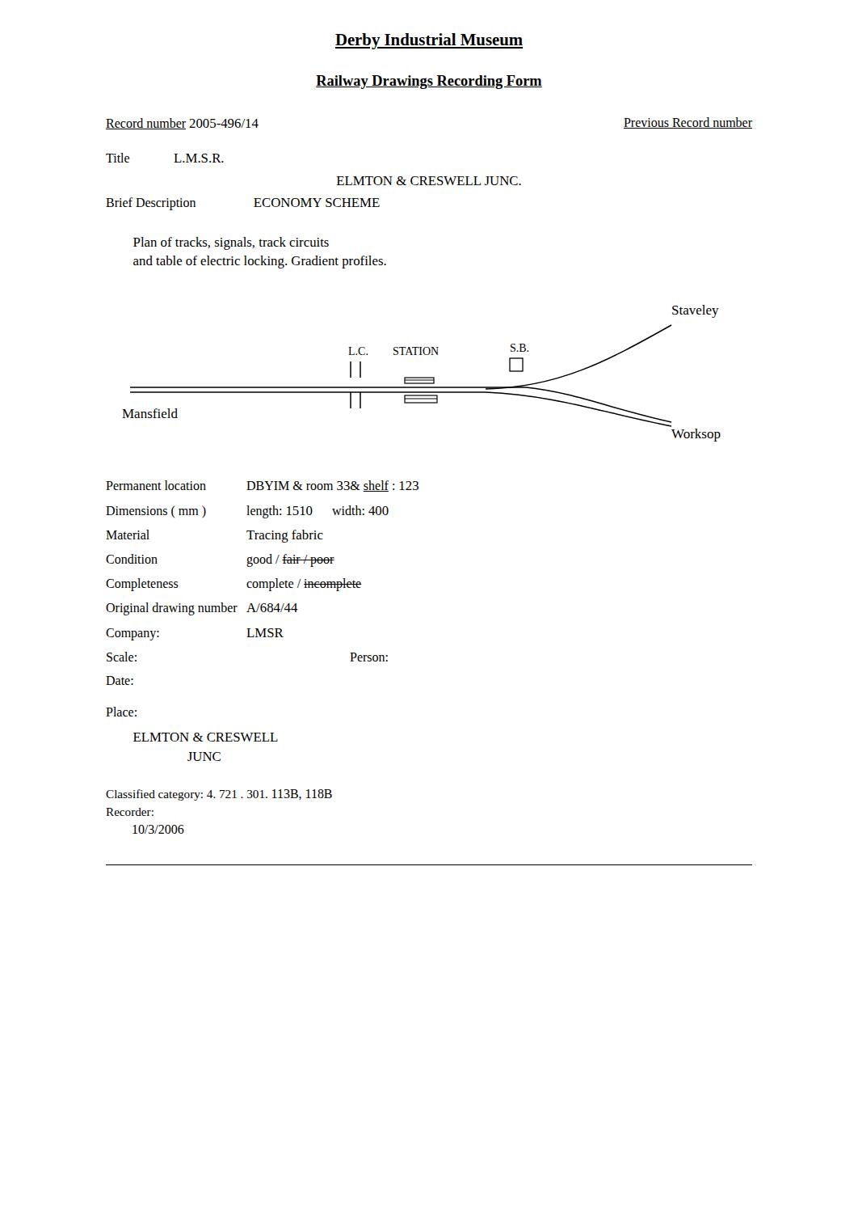Derby Industrial Museum
Railway Drawings Recording Form
Record number 2005-496/14 Previous Record number
Title L.M.S.R.
ELMTON & CRESWELL JUNC.
Brief Description ECONOMY SCHEME
Plan of tracks, signals, track circuits
and table of electric locking. Gradient profiles.
Staveley Worksop Mansfield L.C. STATION S.B.
Permanent location DBYIM & room 33& shelf : 123
Dimensions ( mm ) length: 1510 width: 400
Material Tracing fabric
Condition good / fair / poor
Completeness complete / incomplete
Original drawing number A/684/44
Company: LMSR
Scale: Person:
Date:
Place:
ELMTON & CRESWELL
JUNC
Classified category: 4. 721 . 301. 113B, 118B
Recorder:
10/3/2006